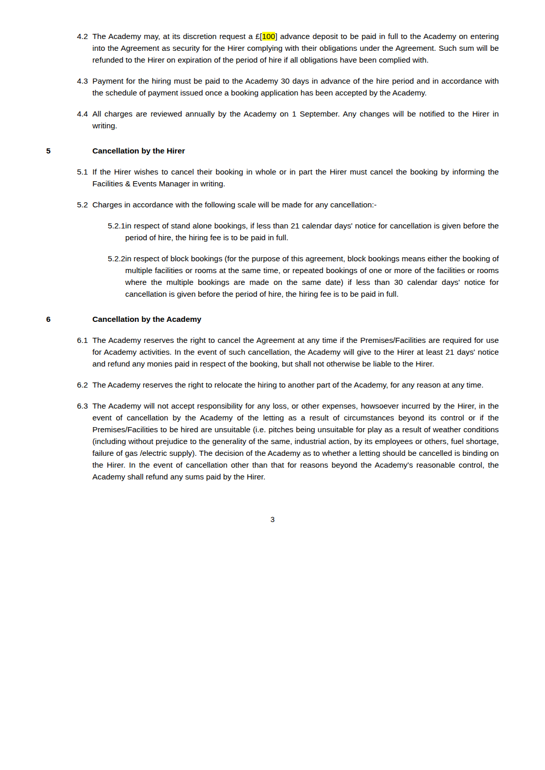4.2
The Academy may, at its discretion request a £[100] advance deposit to be paid in full to the Academy on entering into the Agreement as security for the Hirer complying with their obligations under the Agreement. Such sum will be refunded to the Hirer on expiration of the period of hire if all obligations have been complied with.
4.3
Payment for the hiring must be paid to the Academy 30 days in advance of the hire period and in accordance with the schedule of payment issued once a booking application has been accepted by the Academy.
4.4
All charges are reviewed annually by the Academy on 1 September. Any changes will be notified to the Hirer in writing.
5
Cancellation by the Hirer
5.1
If the Hirer wishes to cancel their booking in whole or in part the Hirer must cancel the booking by informing the Facilities & Events Manager in writing.
5.2
Charges in accordance with the following scale will be made for any cancellation:-
5.2.1
in respect of stand alone bookings, if less than 21 calendar days' notice for cancellation is given before the period of hire, the hiring fee is to be paid in full.
5.2.2
in respect of block bookings (for the purpose of this agreement, block bookings means either the booking of multiple facilities or rooms at the same time, or repeated bookings of one or more of the facilities or rooms where the multiple bookings are made on the same date) if less than 30 calendar days' notice for cancellation is given before the period of hire, the hiring fee is to be paid in full.
6
Cancellation by the Academy
6.1
The Academy reserves the right to cancel the Agreement at any time if the Premises/Facilities are required for use for Academy activities. In the event of such cancellation, the Academy will give to the Hirer at least 21 days' notice and refund any monies paid in respect of the booking, but shall not otherwise be liable to the Hirer.
6.2
The Academy reserves the right to relocate the hiring to another part of the Academy, for any reason at any time.
6.3
The Academy will not accept responsibility for any loss, or other expenses, howsoever incurred by the Hirer, in the event of cancellation by the Academy of the letting as a result of circumstances beyond its control or if the Premises/Facilities to be hired are unsuitable (i.e. pitches being unsuitable for play as a result of weather conditions (including without prejudice to the generality of the same, industrial action, by its employees or others, fuel shortage, failure of gas /electric supply). The decision of the Academy as to whether a letting should be cancelled is binding on the Hirer. In the event of cancellation other than that for reasons beyond the Academy's reasonable control, the Academy shall refund any sums paid by the Hirer.
3